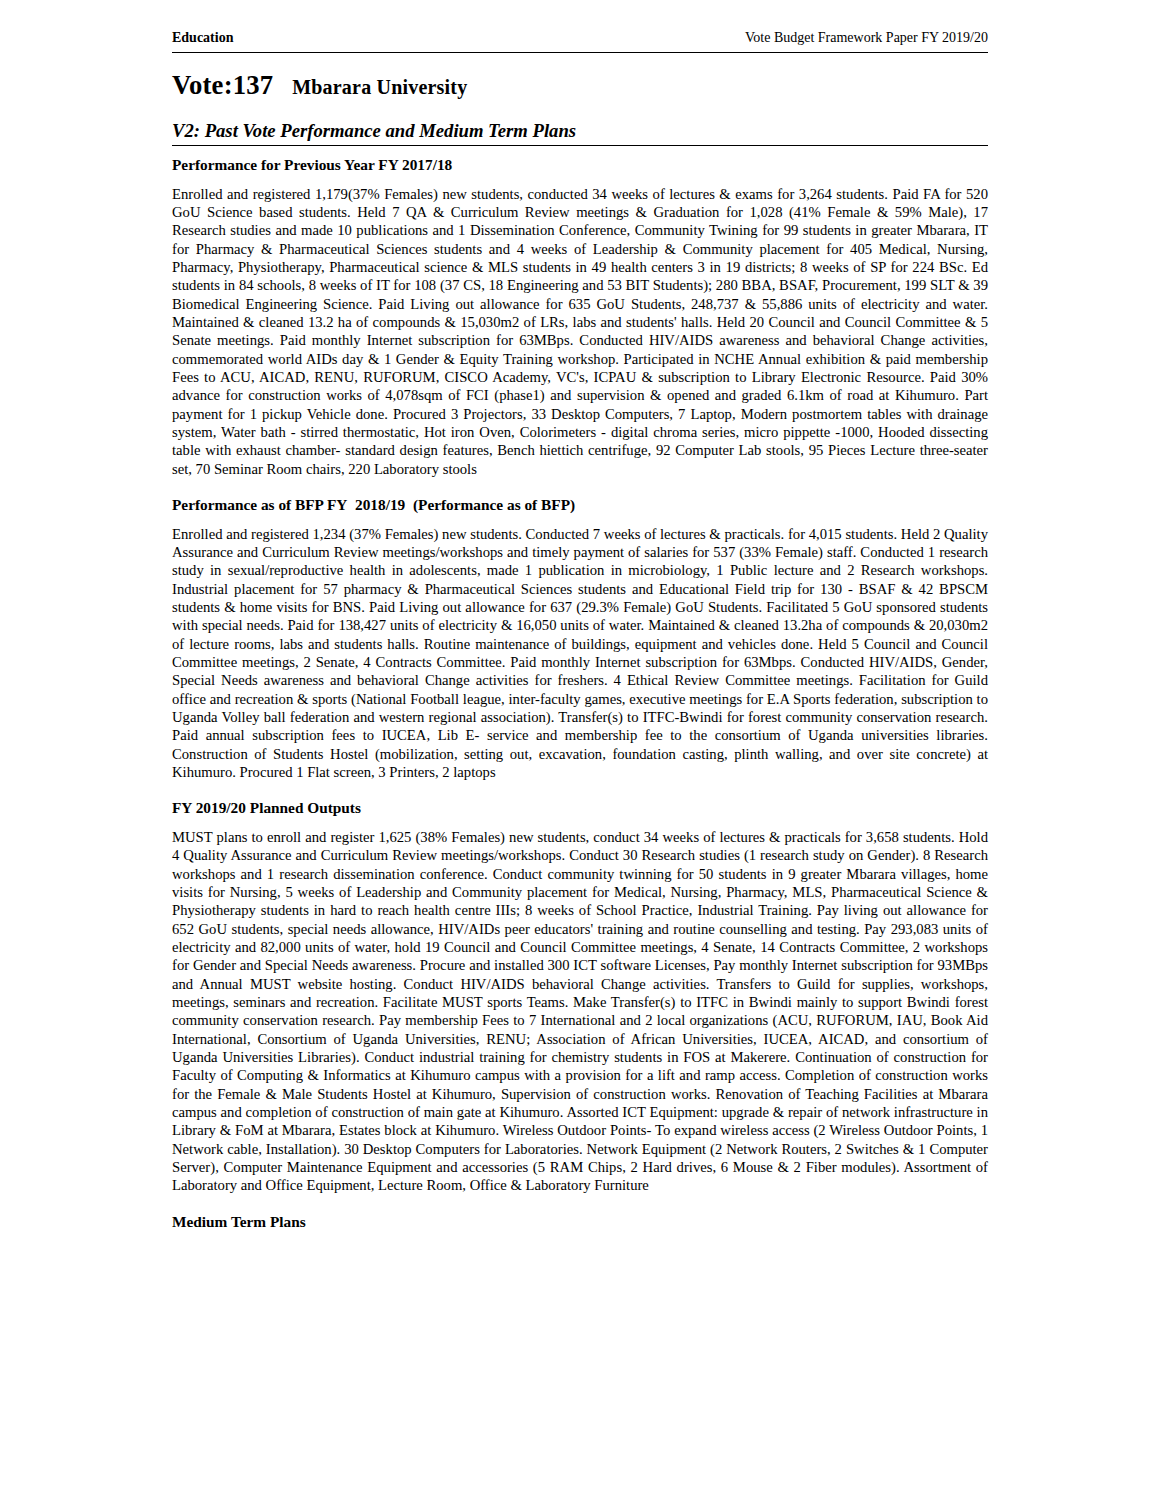Education
Vote Budget Framework Paper FY 2019/20
Vote:137 Mbarara University
V2: Past Vote Performance and Medium Term Plans
Performance for Previous Year FY 2017/18
Enrolled and registered 1,179(37% Females) new students, conducted 34 weeks of lectures & exams for 3,264 students. Paid FA for 520 GoU Science based students. Held 7 QA & Curriculum Review meetings & Graduation for 1,028 (41% Female & 59% Male), 17 Research studies and made 10 publications and 1 Dissemination Conference, Community Twining for 99 students in greater Mbarara, IT for Pharmacy & Pharmaceutical Sciences students and 4 weeks of Leadership & Community placement for 405 Medical, Nursing, Pharmacy, Physiotherapy, Pharmaceutical science & MLS students in 49 health centers 3 in 19 districts; 8 weeks of SP for 224 BSc. Ed students in 84 schools, 8 weeks of IT for 108 (37 CS, 18 Engineering and 53 BIT Students); 280 BBA, BSAF, Procurement, 199 SLT & 39 Biomedical Engineering Science. Paid Living out allowance for 635 GoU Students, 248,737 & 55,886 units of electricity and water. Maintained & cleaned 13.2 ha of compounds & 15,030m2 of LRs, labs and students' halls. Held 20 Council and Council Committee & 5 Senate meetings. Paid monthly Internet subscription for 63MBps. Conducted HIV/AIDS awareness and behavioral Change activities, commemorated world AIDs day & 1 Gender & Equity Training workshop. Participated in NCHE Annual exhibition & paid membership Fees to ACU, AICAD, RENU, RUFORUM, CISCO Academy, VC's, ICPAU & subscription to Library Electronic Resource. Paid 30% advance for construction works of 4,078sqm of FCI (phase1) and supervision & opened and graded 6.1km of road at Kihumuro. Part payment for 1 pickup Vehicle done. Procured 3 Projectors, 33 Desktop Computers, 7 Laptop, Modern postmortem tables with drainage system, Water bath - stirred thermostatic, Hot iron Oven, Colorimeters - digital chroma series, micro pippette -1000, Hooded dissecting table with exhaust chamber- standard design features, Bench hiettich centrifuge, 92 Computer Lab stools, 95 Pieces Lecture three-seater set, 70 Seminar Room chairs, 220 Laboratory stools
Performance as of BFP FY 2018/19 (Performance as of BFP)
Enrolled and registered 1,234 (37% Females) new students. Conducted 7 weeks of lectures & practicals. for 4,015 students. Held 2 Quality Assurance and Curriculum Review meetings/workshops and timely payment of salaries for 537 (33% Female) staff. Conducted 1 research study in sexual/reproductive health in adolescents, made 1 publication in microbiology, 1 Public lecture and 2 Research workshops. Industrial placement for 57 pharmacy & Pharmaceutical Sciences students and Educational Field trip for 130 - BSAF & 42 BPSCM students & home visits for BNS. Paid Living out allowance for 637 (29.3% Female) GoU Students. Facilitated 5 GoU sponsored students with special needs. Paid for 138,427 units of electricity & 16,050 units of water. Maintained & cleaned 13.2ha of compounds & 20,030m2 of lecture rooms, labs and students halls. Routine maintenance of buildings, equipment and vehicles done. Held 5 Council and Council Committee meetings, 2 Senate, 4 Contracts Committee. Paid monthly Internet subscription for 63Mbps. Conducted HIV/AIDS, Gender, Special Needs awareness and behavioral Change activities for freshers. 4 Ethical Review Committee meetings. Facilitation for Guild office and recreation & sports (National Football league, inter-faculty games, executive meetings for E.A Sports federation, subscription to Uganda Volley ball federation and western regional association). Transfer(s) to ITFC-Bwindi for forest community conservation research. Paid annual subscription fees to IUCEA, Lib E- service and membership fee to the consortium of Uganda universities libraries. Construction of Students Hostel (mobilization, setting out, excavation, foundation casting, plinth walling, and over site concrete) at Kihumuro. Procured 1 Flat screen, 3 Printers, 2 laptops
FY 2019/20 Planned Outputs
MUST plans to enroll and register 1,625 (38% Females) new students, conduct 34 weeks of lectures & practicals for 3,658 students. Hold 4 Quality Assurance and Curriculum Review meetings/workshops. Conduct 30 Research studies (1 research study on Gender). 8 Research workshops and 1 research dissemination conference. Conduct community twinning for 50 students in 9 greater Mbarara villages, home visits for Nursing, 5 weeks of Leadership and Community placement for Medical, Nursing, Pharmacy, MLS, Pharmaceutical Science & Physiotherapy students in hard to reach health centre IIIs; 8 weeks of School Practice, Industrial Training. Pay living out allowance for 652 GoU students, special needs allowance, HIV/AIDs peer educators' training and routine counselling and testing. Pay 293,083 units of electricity and 82,000 units of water, hold 19 Council and Council Committee meetings, 4 Senate, 14 Contracts Committee, 2 workshops for Gender and Special Needs awareness. Procure and installed 300 ICT software Licenses, Pay monthly Internet subscription for 93MBps and Annual MUST website hosting. Conduct HIV/AIDS behavioral Change activities. Transfers to Guild for supplies, workshops, meetings, seminars and recreation. Facilitate MUST sports Teams. Make Transfer(s) to ITFC in Bwindi mainly to support Bwindi forest community conservation research. Pay membership Fees to 7 International and 2 local organizations (ACU, RUFORUM, IAU, Book Aid International, Consortium of Uganda Universities, RENU; Association of African Universities, IUCEA, AICAD, and consortium of Uganda Universities Libraries). Conduct industrial training for chemistry students in FOS at Makerere. Continuation of construction for Faculty of Computing & Informatics at Kihumuro campus with a provision for a lift and ramp access. Completion of construction works for the Female & Male Students Hostel at Kihumuro, Supervision of construction works. Renovation of Teaching Facilities at Mbarara campus and completion of construction of main gate at Kihumuro. Assorted ICT Equipment: upgrade & repair of network infrastructure in Library & FoM at Mbarara, Estates block at Kihumuro. Wireless Outdoor Points- To expand wireless access (2 Wireless Outdoor Points, 1 Network cable, Installation). 30 Desktop Computers for Laboratories. Network Equipment (2 Network Routers, 2 Switches & 1 Computer Server), Computer Maintenance Equipment and accessories (5 RAM Chips, 2 Hard drives, 6 Mouse & 2 Fiber modules). Assortment of Laboratory and Office Equipment, Lecture Room, Office & Laboratory Furniture
Medium Term Plans